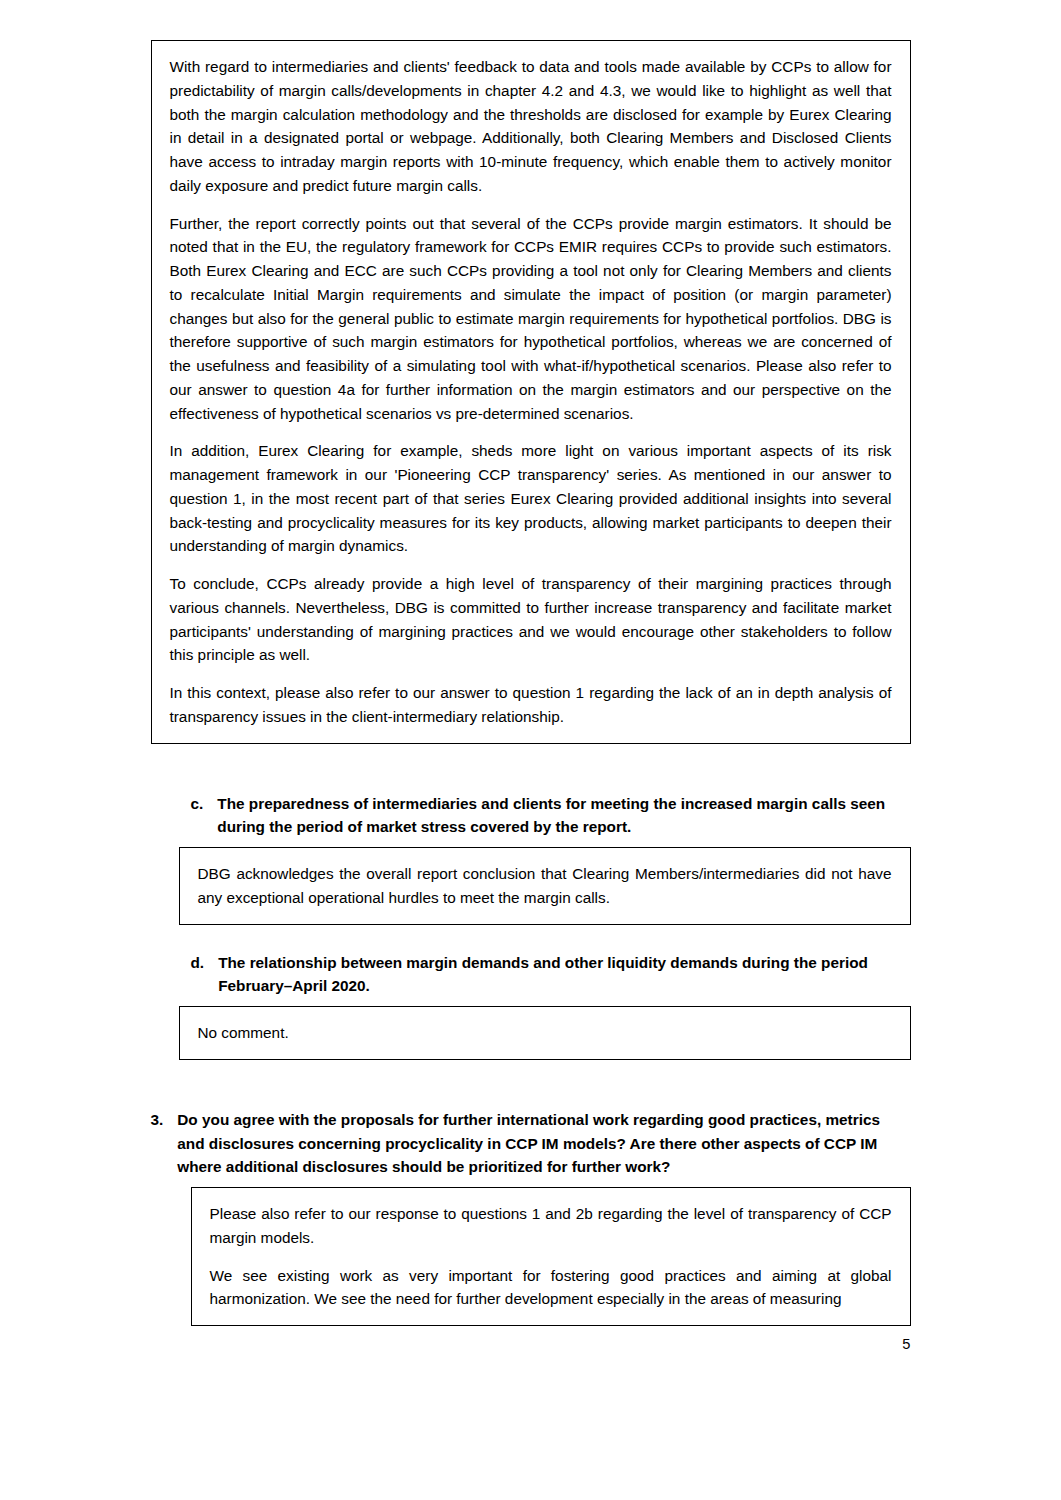With regard to intermediaries and clients' feedback to data and tools made available by CCPs to allow for predictability of margin calls/developments in chapter 4.2 and 4.3, we would like to highlight as well that both the margin calculation methodology and the thresholds are disclosed for example by Eurex Clearing in detail in a designated portal or webpage. Additionally, both Clearing Members and Disclosed Clients have access to intraday margin reports with 10-minute frequency, which enable them to actively monitor daily exposure and predict future margin calls.
Further, the report correctly points out that several of the CCPs provide margin estimators. It should be noted that in the EU, the regulatory framework for CCPs EMIR requires CCPs to provide such estimators. Both Eurex Clearing and ECC are such CCPs providing a tool not only for Clearing Members and clients to recalculate Initial Margin requirements and simulate the impact of position (or margin parameter) changes but also for the general public to estimate margin requirements for hypothetical portfolios. DBG is therefore supportive of such margin estimators for hypothetical portfolios, whereas we are concerned of the usefulness and feasibility of a simulating tool with what-if/hypothetical scenarios. Please also refer to our answer to question 4a for further information on the margin estimators and our perspective on the effectiveness of hypothetical scenarios vs pre-determined scenarios.
In addition, Eurex Clearing for example, sheds more light on various important aspects of its risk management framework in our 'Pioneering CCP transparency' series. As mentioned in our answer to question 1, in the most recent part of that series Eurex Clearing provided additional insights into several back-testing and procyclicality measures for its key products, allowing market participants to deepen their understanding of margin dynamics.
To conclude, CCPs already provide a high level of transparency of their margining practices through various channels. Nevertheless, DBG is committed to further increase transparency and facilitate market participants' understanding of margining practices and we would encourage other stakeholders to follow this principle as well.
In this context, please also refer to our answer to question 1 regarding the lack of an in depth analysis of transparency issues in the client-intermediary relationship.
c. The preparedness of intermediaries and clients for meeting the increased margin calls seen during the period of market stress covered by the report.
DBG acknowledges the overall report conclusion that Clearing Members/intermediaries did not have any exceptional operational hurdles to meet the margin calls.
d. The relationship between margin demands and other liquidity demands during the period February–April 2020.
No comment.
3. Do you agree with the proposals for further international work regarding good practices, metrics and disclosures concerning procyclicality in CCP IM models? Are there other aspects of CCP IM where additional disclosures should be prioritized for further work?
Please also refer to our response to questions 1 and 2b regarding the level of transparency of CCP margin models.
We see existing work as very important for fostering good practices and aiming at global harmonization. We see the need for further development especially in the areas of measuring
5